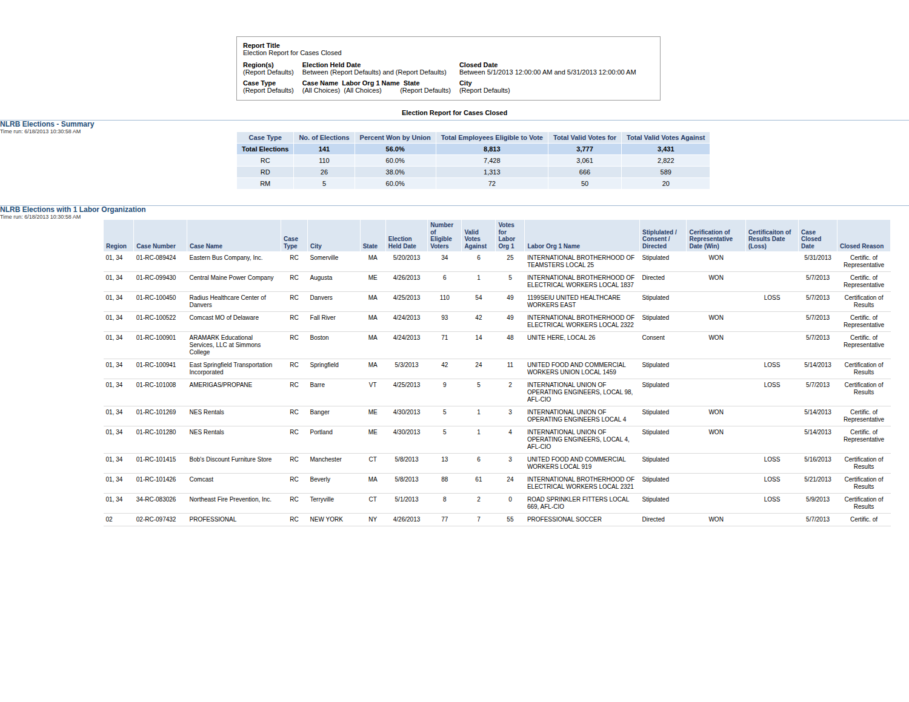Report Title
Election Report for Cases Closed
| Region(s) | Election Held Date | Closed Date |
| (Report Defaults) | Between (Report Defaults) and (Report Defaults) | Between 5/1/2013 12:00:00 AM and 5/31/2013 12:00:00 AM |
| Case Type | Case Name Labor Org 1 Name State | City |
| (Report Defaults) | (All Choices) (All Choices) (Report Defaults) | (Report Defaults) |
Election Report for Cases Closed
NLRB Elections - Summary
Time run: 6/18/2013 10:30:58 AM
| Case Type | No. of Elections | Percent Won by Union | Total Employees Eligible to Vote | Total Valid Votes for | Total Valid Votes Against |
| --- | --- | --- | --- | --- | --- |
| Total Elections | 141 | 56.0% | 8,813 | 3,777 | 3,431 |
| RC | 110 | 60.0% | 7,428 | 3,061 | 2,822 |
| RD | 26 | 38.0% | 1,313 | 666 | 589 |
| RM | 5 | 60.0% | 72 | 50 | 20 |
NLRB Elections with 1 Labor Organization
Time run: 6/18/2013 10:30:58 AM
| Region | Case Number | Case Name | Case Type | City | State | Election Held Date | Number of Eligible Voters | Valid Votes Against | Votes for Labor Org 1 | Labor Org 1 Name | Stiplulated / Consent / Directed | Cerification of Representative Date (Win) | Certificaiton of Results Date (Loss) | Case Closed Date | Closed Reason |
| --- | --- | --- | --- | --- | --- | --- | --- | --- | --- | --- | --- | --- | --- | --- | --- |
| 01, 34 | 01-RC-089424 | Eastern Bus Company, Inc. | RC | Somerville | MA | 5/20/2013 | 34 | 6 | 25 | INTERNATIONAL BROTHERHOOD OF TEAMSTERS LOCAL 25 | Stipulated | WON | | 5/31/2013 | Certific. of Representative |
| 01, 34 | 01-RC-099430 | Central Maine Power Company | RC | Augusta | ME | 4/26/2013 | 6 | 1 | 5 | INTERNATIONAL BROTHERHOOD OF ELECTRICAL WORKERS LOCAL 1837 | Directed | WON | | 5/7/2013 | Certific. of Representative |
| 01, 34 | 01-RC-100450 | Radius Healthcare Center of Danvers | RC | Danvers | MA | 4/25/2013 | 110 | 54 | 49 | 1199SEIU UNITED HEALTHCARE WORKERS EAST | Stipulated | | LOSS | 5/7/2013 | Certification of Results |
| 01, 34 | 01-RC-100522 | Comcast MO of Delaware | RC | Fall River | MA | 4/24/2013 | 93 | 42 | 49 | INTERNATIONAL BROTHERHOOD OF ELECTRICAL WORKERS LOCAL 2322 | Stipulated | WON | | 5/7/2013 | Certific. of Representative |
| 01, 34 | 01-RC-100901 | ARAMARK Educational Services, LLC at Simmons College | RC | Boston | MA | 4/24/2013 | 71 | 14 | 48 | UNITE HERE, LOCAL 26 | Consent | WON | | 5/7/2013 | Certific. of Representative |
| 01, 34 | 01-RC-100941 | East Springfield Transportation Incorporated | RC | Springfield | MA | 5/3/2013 | 42 | 24 | 11 | UNITED FOOD AND COMMERCIAL WORKERS UNION LOCAL 1459 | Stipulated | | LOSS | 5/14/2013 | Certification of Results |
| 01, 34 | 01-RC-101008 | AMERIGAS/PROPANE | RC | Barre | VT | 4/25/2013 | 9 | 5 | 2 | INTERNATIONAL UNION OF OPERATING ENGINEERS, LOCAL 98, AFL-CIO | Stipulated | | LOSS | 5/7/2013 | Certification of Results |
| 01, 34 | 01-RC-101269 | NES Rentals | RC | Banger | ME | 4/30/2013 | 5 | 1 | 3 | INTERNATIONAL UNION OF OPERATING ENGINEERS LOCAL 4 | Stipulated | WON | | 5/14/2013 | Certific. of Representative |
| 01, 34 | 01-RC-101280 | NES Rentals | RC | Portland | ME | 4/30/2013 | 5 | 1 | 4 | INTERNATIONAL UNION OF OPERATING ENGINEERS, LOCAL 4, AFL-CIO | Stipulated | WON | | 5/14/2013 | Certific. of Representative |
| 01, 34 | 01-RC-101415 | Bob's Discount Furniture Store | RC | Manchester | CT | 5/8/2013 | 13 | 6 | 3 | UNITED FOOD AND COMMERCIAL WORKERS LOCAL 919 | Stipulated | | LOSS | 5/16/2013 | Certification of Results |
| 01, 34 | 01-RC-101426 | Comcast | RC | Beverly | MA | 5/8/2013 | 88 | 61 | 24 | INTERNATIONAL BROTHERHOOD OF ELECTRICAL WORKERS LOCAL 2321 | Stipulated | | LOSS | 5/21/2013 | Certification of Results |
| 01, 34 | 34-RC-083026 | Northeast Fire Prevention, Inc. | RC | Terryville | CT | 5/1/2013 | 8 | 2 | 0 | ROAD SPRINKLER FITTERS LOCAL 669, AFL-CIO | Stipulated | | LOSS | 5/9/2013 | Certification of Results |
| 02 | 02-RC-097432 | PROFESSIONAL | RC | NEW YORK | NY | 4/26/2013 | 77 | 7 | 55 | PROFESSIONAL SOCCER | Directed | WON | | 5/7/2013 | Certific. of |